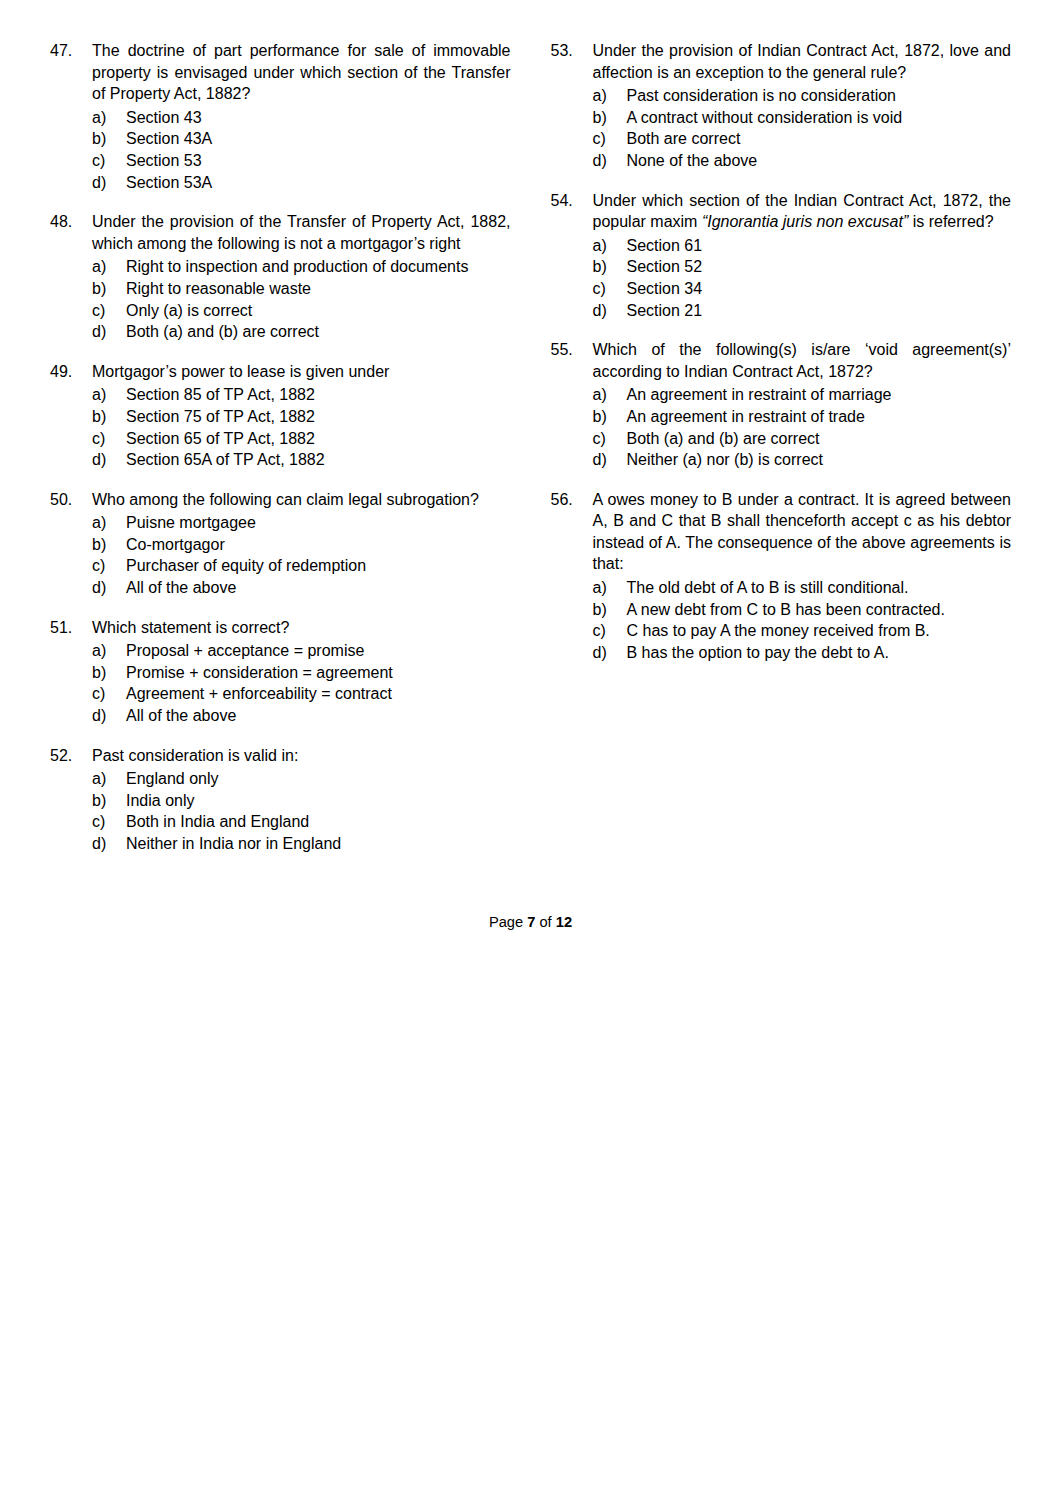47.
The doctrine of part performance for sale of immovable property is envisaged under which section of the Transfer of Property Act, 1882?
a) Section 43
b) Section 43A
c) Section 53
d) Section 53A
48.
Under the provision of the Transfer of Property Act, 1882, which among the following is not a mortgagor’s right
a) Right to inspection and production of documents
b) Right to reasonable waste
c) Only (a) is correct
d) Both (a) and (b) are correct
49.
Mortgagor’s power to lease is given under
a) Section 85 of TP Act, 1882
b) Section 75 of TP Act, 1882
c) Section 65 of TP Act, 1882
d) Section 65A of TP Act, 1882
50.
Who among the following can claim legal subrogation?
a) Puisne mortgagee
b) Co-mortgagor
c) Purchaser of equity of redemption
d) All of the above
51.
Which statement is correct?
a) Proposal + acceptance = promise
b) Promise + consideration = agreement
c) Agreement + enforceability = contract
d) All of the above
52.
Past consideration is valid in:
a) England only
b) India only
c) Both in India and England
d) Neither in India nor in England
53.
Under the provision of Indian Contract Act, 1872, love and affection is an exception to the general rule?
a) Past consideration is no consideration
b) A contract without consideration is void
c) Both are correct
d) None of the above
54.
Under which section of the Indian Contract Act, 1872, the popular maxim “Ignorantia juris non excusat” is referred?
a) Section 61
b) Section 52
c) Section 34
d) Section 21
55.
Which of the following(s) is/are ‘void agreement(s)’ according to Indian Contract Act, 1872?
a) An agreement in restraint of marriage
b) An agreement in restraint of trade
c) Both (a) and (b) are correct
d) Neither (a) nor (b) is correct
56.
A owes money to B under a contract. It is agreed between A, B and C that B shall thenceforth accept c as his debtor instead of A. The consequence of the above agreements is that:
a) The old debt of A to B is still conditional.
b) A new debt from C to B has been contracted.
c) C has to pay A the money received from B.
d) B has the option to pay the debt to A.
Page 7 of 12